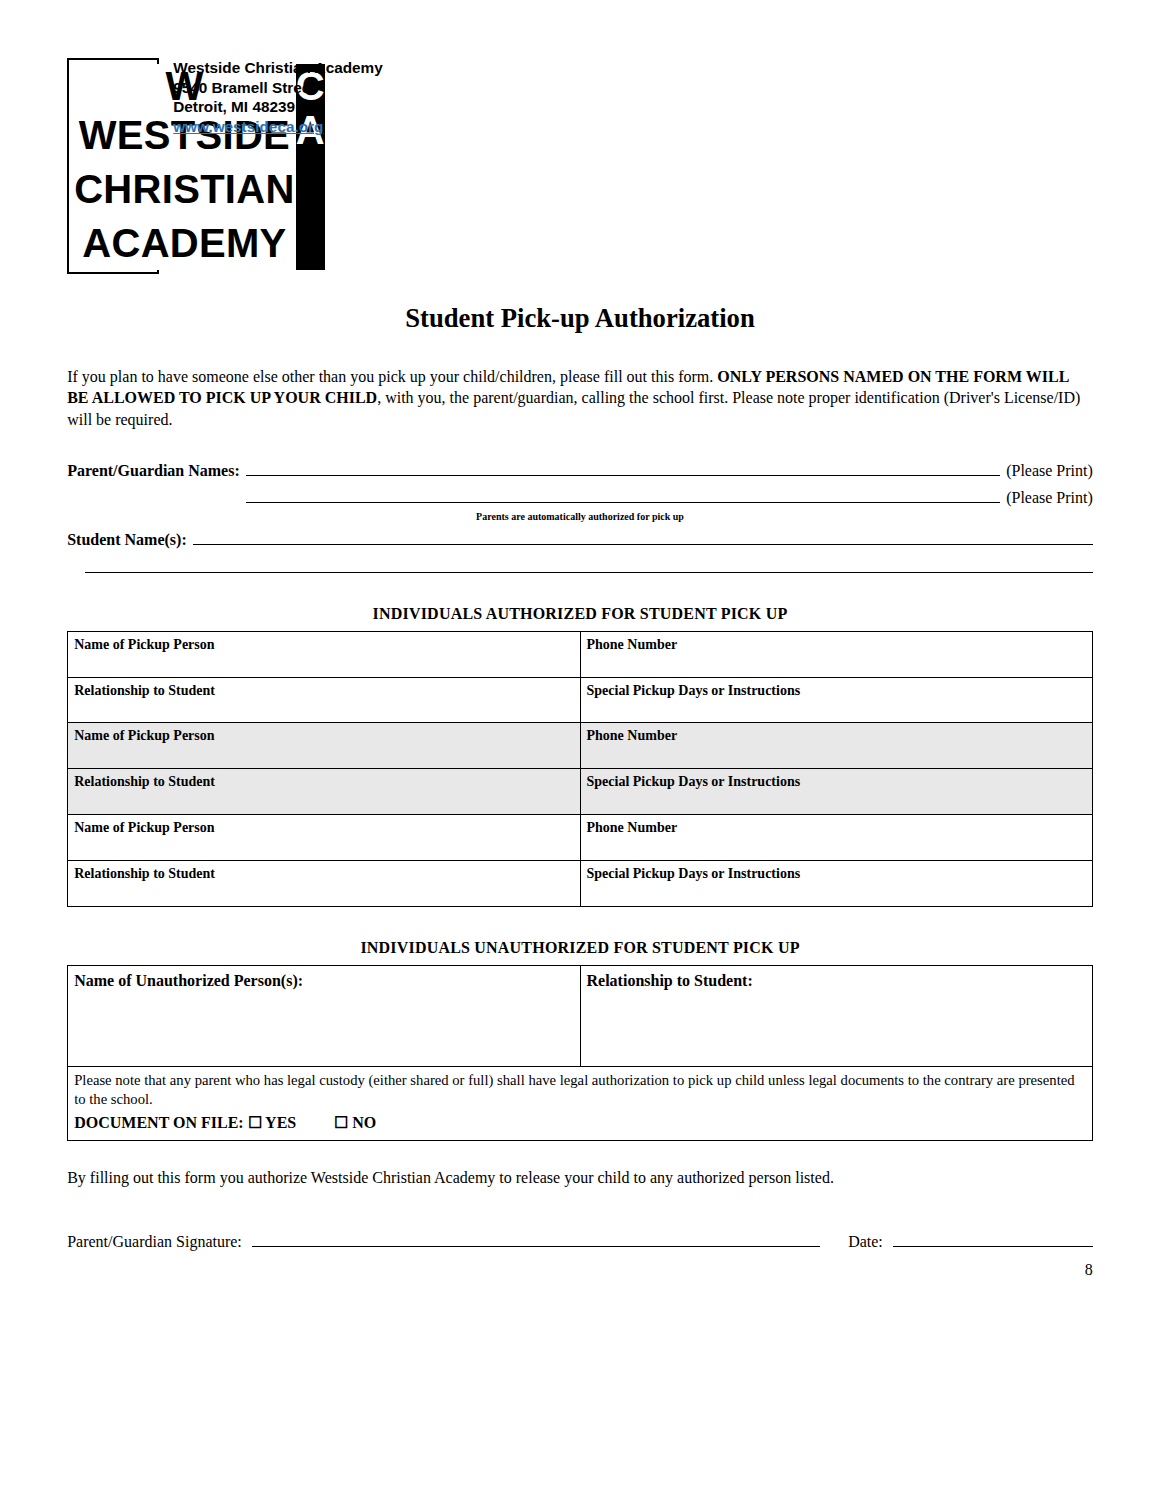W C WESTSIDE CHRISTIAN ACADEMY A
Westside Christian Academy
9540 Bramell Street
Detroit, MI 48239
www.westsideca.org
Student Pick-up Authorization
If you plan to have someone else other than you pick up your child/children, please fill out this form. ONLY PERSONS NAMED ON THE FORM WILL BE ALLOWED TO PICK UP YOUR CHILD, with you, the parent/guardian, calling the school first. Please note proper identification (Driver's License/ID) will be required.
Parent/Guardian Names: (Please Print)
Parent/Guardian Names: (Please Print)
Parents are automatically authorized for pick up
Student Name(s):
INDIVIDUALS AUTHORIZED FOR STUDENT PICK UP
| Name of Pickup Person | Phone Number |
| Relationship to Student | Special Pickup Days or Instructions |
| Name of Pickup Person | Phone Number |
| Relationship to Student | Special Pickup Days or Instructions |
| Name of Pickup Person | Phone Number |
| Relationship to Student | Special Pickup Days or Instructions |
INDIVIDUALS UNAUTHORIZED FOR STUDENT PICK UP
| Name of Unauthorized Person(s): | Relationship to Student: |
| Please note that any parent who has legal custody (either shared or full) shall have legal authorization to pick up child unless legal documents to the contrary are presented to the school. DOCUMENT ON FILE: ☐ YES ☐ NO |
By filling out this form you authorize Westside Christian Academy to release your child to any authorized person listed.
Parent/Guardian Signature: Date:
8